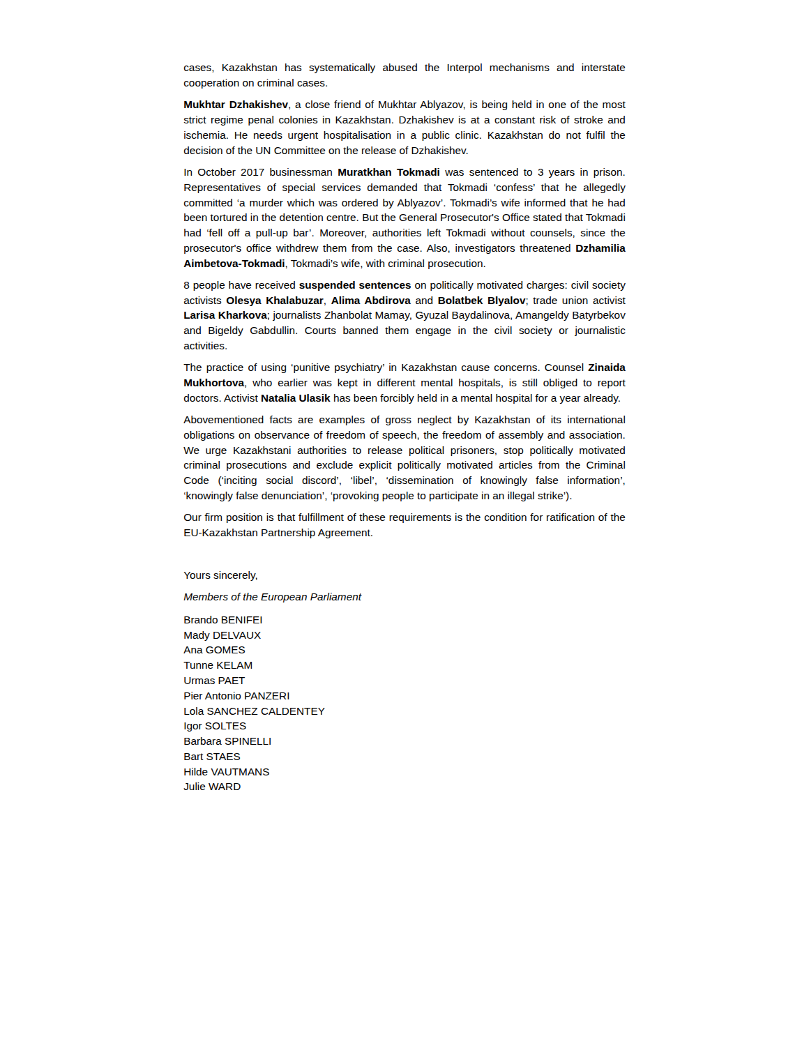cases, Kazakhstan has systematically abused the Interpol mechanisms and interstate cooperation on criminal cases.
Mukhtar Dzhakishev, a close friend of Mukhtar Ablyazov, is being held in one of the most strict regime penal colonies in Kazakhstan. Dzhakishev is at a constant risk of stroke and ischemia. He needs urgent hospitalisation in a public clinic. Kazakhstan do not fulfil the decision of the UN Committee on the release of Dzhakishev.
In October 2017 businessman Muratkhan Tokmadi was sentenced to 3 years in prison. Representatives of special services demanded that Tokmadi ‘confess’ that he allegedly committed ‘a murder which was ordered by Ablyazov’. Tokmadi’s wife informed that he had been tortured in the detention centre. But the General Prosecutor's Office stated that Tokmadi had ‘fell off a pull-up bar’. Moreover, authorities left Tokmadi without counsels, since the prosecutor's office withdrew them from the case. Also, investigators threatened Dzhamilia Aimbetova-Tokmadi, Tokmadi’s wife, with criminal prosecution.
8 people have received suspended sentences on politically motivated charges: civil society activists Olesya Khalabuzar, Alima Abdirova and Bolatbek Blyalov; trade union activist Larisa Kharkova; journalists Zhanbolat Mamay, Gyuzal Baydalinova, Amangeldy Batyrbekov and Bigeldy Gabdullin. Courts banned them engage in the civil society or journalistic activities.
The practice of using ‘punitive psychiatry’ in Kazakhstan cause concerns. Counsel Zinaida Mukhortova, who earlier was kept in different mental hospitals, is still obliged to report doctors. Activist Natalia Ulasik has been forcibly held in a mental hospital for a year already.
Abovementioned facts are examples of gross neglect by Kazakhstan of its international obligations on observance of freedom of speech, the freedom of assembly and association. We urge Kazakhstani authorities to release political prisoners, stop politically motivated criminal prosecutions and exclude explicit politically motivated articles from the Criminal Code (‘inciting social discord’, ‘libel’, ‘dissemination of knowingly false information’, ‘knowingly false denunciation’, ‘provoking people to participate in an illegal strike’).
Our firm position is that fulfillment of these requirements is the condition for ratification of the EU-Kazakhstan Partnership Agreement.
Yours sincerely,
Members of the European Parliament
Brando BENIFEI Mady DELVAUX Ana GOMES Tunne KELAM Urmas PAET Pier Antonio PANZERI Lola SANCHEZ CALDENTEY Igor SOLTES Barbara SPINELLI Bart STAES Hilde VAUTMANS Julie WARD